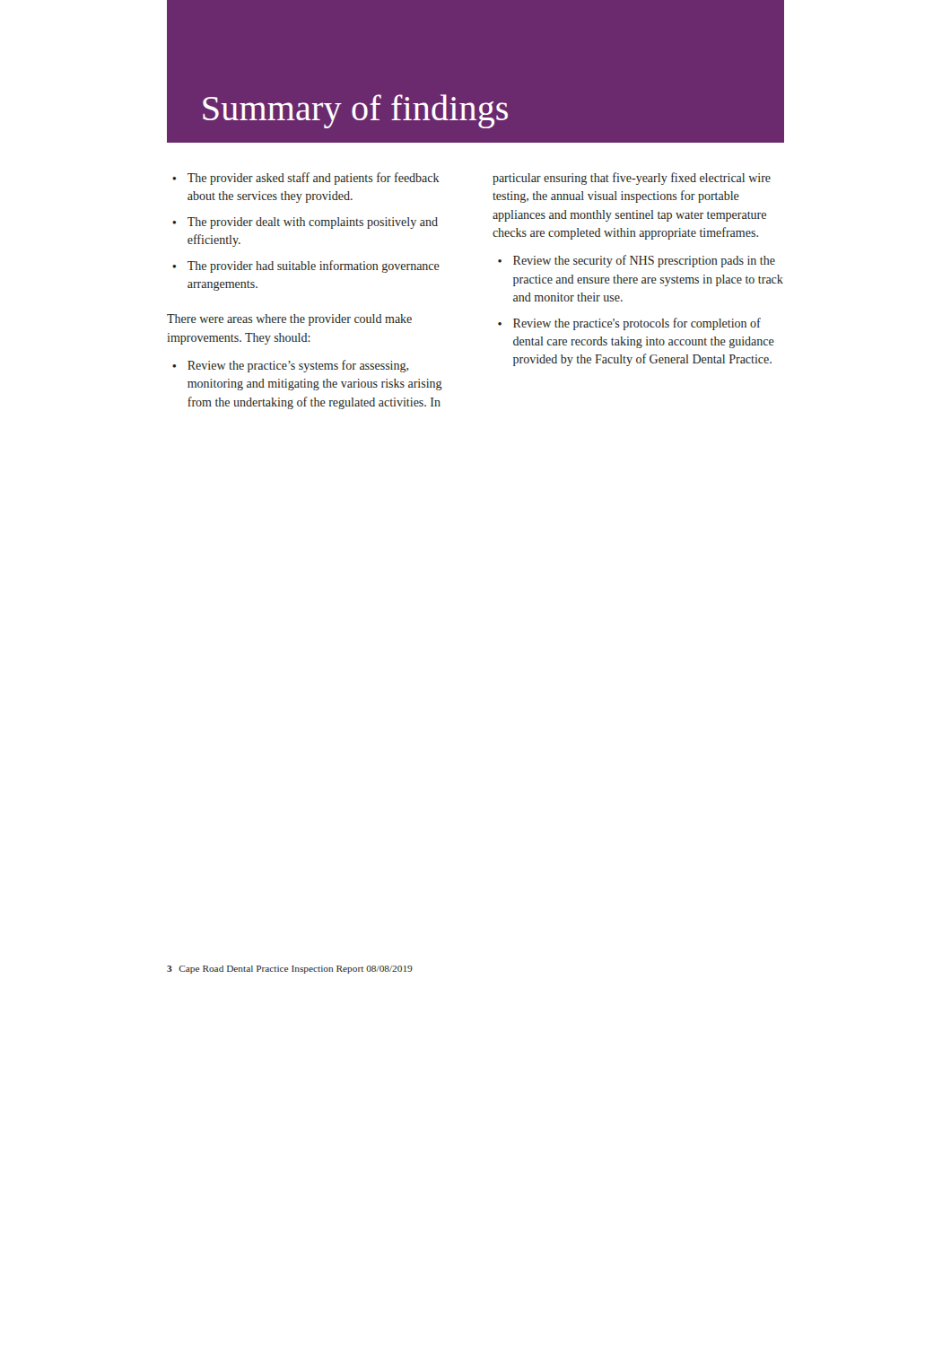Summary of findings
The provider asked staff and patients for feedback about the services they provided.
The provider dealt with complaints positively and efficiently.
The provider had suitable information governance arrangements.
There were areas where the provider could make improvements. They should:
Review the practice’s systems for assessing, monitoring and mitigating the various risks arising from the undertaking of the regulated activities. In
particular ensuring that five-yearly fixed electrical wire testing, the annual visual inspections for portable appliances and monthly sentinel tap water temperature checks are completed within appropriate timeframes.
Review the security of NHS prescription pads in the practice and ensure there are systems in place to track and monitor their use.
Review the practice's protocols for completion of dental care records taking into account the guidance provided by the Faculty of General Dental Practice.
3 Cape Road Dental Practice Inspection Report 08/08/2019